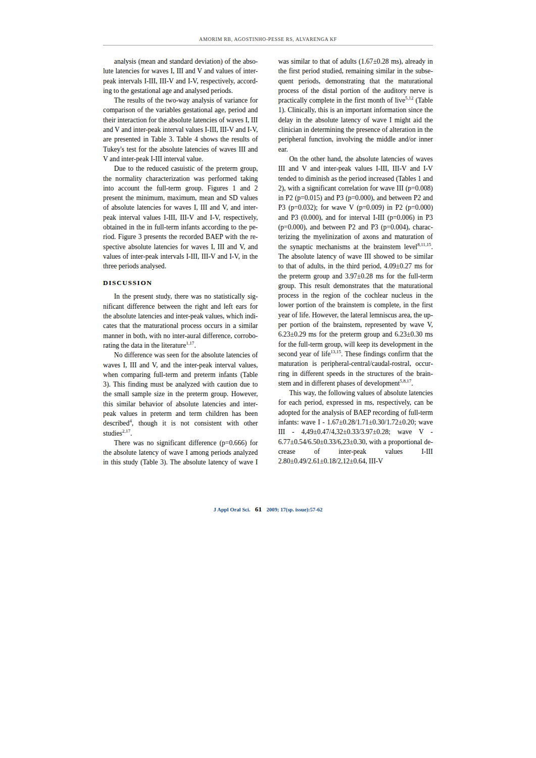Amorim RB, Agostinho-Pesse RS, Alvarenga KF
analysis (mean and standard deviation) of the absolute latencies for waves I, III and V and values of inter-peak intervals I-III, III-V and I-V, respectively, according to the gestational age and analysed periods.
The results of the two-way analysis of variance for comparison of the variables gestational age, period and their interaction for the absolute latencies of waves I, III and V and inter-peak interval values I-III, III-V and I-V, are presented in Table 3. Table 4 shows the results of Tukey's test for the absolute latencies of waves III and V and inter-peak I-III interval value.
Due to the reduced casuistic of the preterm group, the normality characterization was performed taking into account the full-term group. Figures 1 and 2 present the minimum, maximum, mean and SD values of absolute latencies for waves I, III and V, and inter-peak interval values I-III, III-V and I-V, respectively, obtained in the in full-term infants according to the period. Figure 3 presents the recorded BAEP with the respective absolute latencies for waves I, III and V, and values of inter-peak intervals I-III, III-V and I-V, in the three periods analysed.
Discussion
In the present study, there was no statistically significant difference between the right and left ears for the absolute latencies and inter-peak values, which indicates that the maturational process occurs in a similar manner in both, with no inter-aural difference, corroborating the data in the literature1,17.
No difference was seen for the absolute latencies of waves I, III and V, and the inter-peak interval values, when comparing full-term and preterm infants (Table 3). This finding must be analyzed with caution due to the small sample size in the preterm group. However, this similar behavior of absolute latencies and inter-peak values in preterm and term children has been described4, though it is not consistent with other studies2,17.
There was no significant difference (p=0.666) for the absolute latency of wave I among periods analyzed in this study (Table 3). The absolute latency of wave I was similar to that of adults (1.67±0.28 ms), already in the first period studied, remaining similar in the subsequent periods, demonstrating that the maturational process of the distal portion of the auditory nerve is practically complete in the first month of live5,12 (Table 1). Clinically, this is an important information since the delay in the absolute latency of wave I might aid the clinician in determining the presence of alteration in the peripheral function, involving the middle and/or inner ear.
On the other hand, the absolute latencies of waves III and V and inter-peak values I-III, III-V and I-V tended to diminish as the period increased (Tables 1 and 2), with a significant correlation for wave III (p=0.008) in P2 (p=0.015) and P3 (p=0.000), and between P2 and P3 (p=0.032); for wave V (p=0.009) in P2 (p=0.000) and P3 (0.000), and for interval I-III (p=0.006) in P3 (p=0.000), and between P2 and P3 (p=0.004), characterizing the myelinization of axons and maturation of the synaptic mechanisms at the brainstem level8,11,15. The absolute latency of wave III showed to be similar to that of adults, in the third period, 4.09±0.27 ms for the preterm group and 3.97±0.28 ms for the full-term group. This result demonstrates that the maturational process in the region of the cochlear nucleus in the lower portion of the brainstem is complete, in the first year of life. However, the lateral lemniscus area, the upper portion of the brainstem, represented by wave V, 6.23±0.29 ms for the preterm group and 6.23±0.30 ms for the full-term group, will keep its development in the second year of life13,15. These findings confirm that the maturation is peripheral-central/caudal-rostral, occurring in different speeds in the structures of the brainstem and in different phases of development5,8,17.
This way, the following values of absolute latencies for each period, expressed in ms, respectively, can be adopted for the analysis of BAEP recording of full-term infants: wave I - 1.67±0.28/1.71±0.30/1.72±0.20; wave III - 4,49±0.47/4,32±0.33/3.97±0.28; wave V - 6.77±0.54/6.50±0.33/6,23±0.30, with a proportional decrease of inter-peak values I-III 2.80±0.49/2.61±0.18/2,12±0.64, III-V
J Appl Oral Sci. 61 2009; 17(sp. issue):57-62